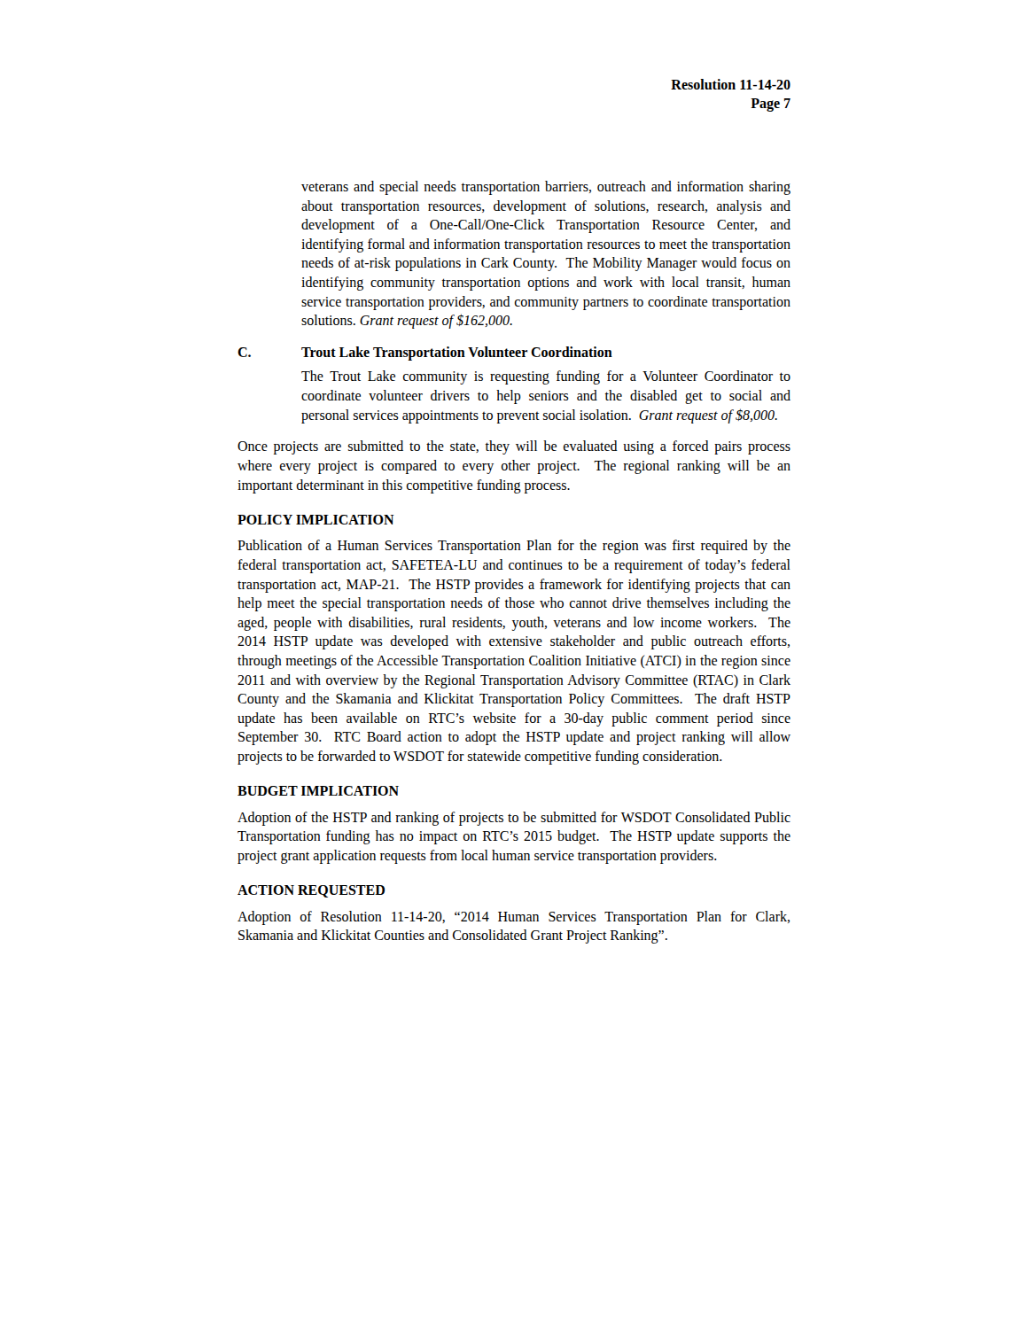Resolution 11-14-20
Page 7
veterans and special needs transportation barriers, outreach and information sharing about transportation resources, development of solutions, research, analysis and development of a One-Call/One-Click Transportation Resource Center, and identifying formal and information transportation resources to meet the transportation needs of at-risk populations in Cark County. The Mobility Manager would focus on identifying community transportation options and work with local transit, human service transportation providers, and community partners to coordinate transportation solutions. Grant request of $162,000.
C.
Trout Lake Transportation Volunteer Coordination
The Trout Lake community is requesting funding for a Volunteer Coordinator to coordinate volunteer drivers to help seniors and the disabled get to social and personal services appointments to prevent social isolation. Grant request of $8,000.
Once projects are submitted to the state, they will be evaluated using a forced pairs process where every project is compared to every other project. The regional ranking will be an important determinant in this competitive funding process.
POLICY IMPLICATION
Publication of a Human Services Transportation Plan for the region was first required by the federal transportation act, SAFETEA-LU and continues to be a requirement of today’s federal transportation act, MAP-21. The HSTP provides a framework for identifying projects that can help meet the special transportation needs of those who cannot drive themselves including the aged, people with disabilities, rural residents, youth, veterans and low income workers. The 2014 HSTP update was developed with extensive stakeholder and public outreach efforts, through meetings of the Accessible Transportation Coalition Initiative (ATCI) in the region since 2011 and with overview by the Regional Transportation Advisory Committee (RTAC) in Clark County and the Skamania and Klickitat Transportation Policy Committees. The draft HSTP update has been available on RTC’s website for a 30-day public comment period since September 30. RTC Board action to adopt the HSTP update and project ranking will allow projects to be forwarded to WSDOT for statewide competitive funding consideration.
BUDGET IMPLICATION
Adoption of the HSTP and ranking of projects to be submitted for WSDOT Consolidated Public Transportation funding has no impact on RTC’s 2015 budget. The HSTP update supports the project grant application requests from local human service transportation providers.
ACTION REQUESTED
Adoption of Resolution 11-14-20, “2014 Human Services Transportation Plan for Clark, Skamania and Klickitat Counties and Consolidated Grant Project Ranking”.